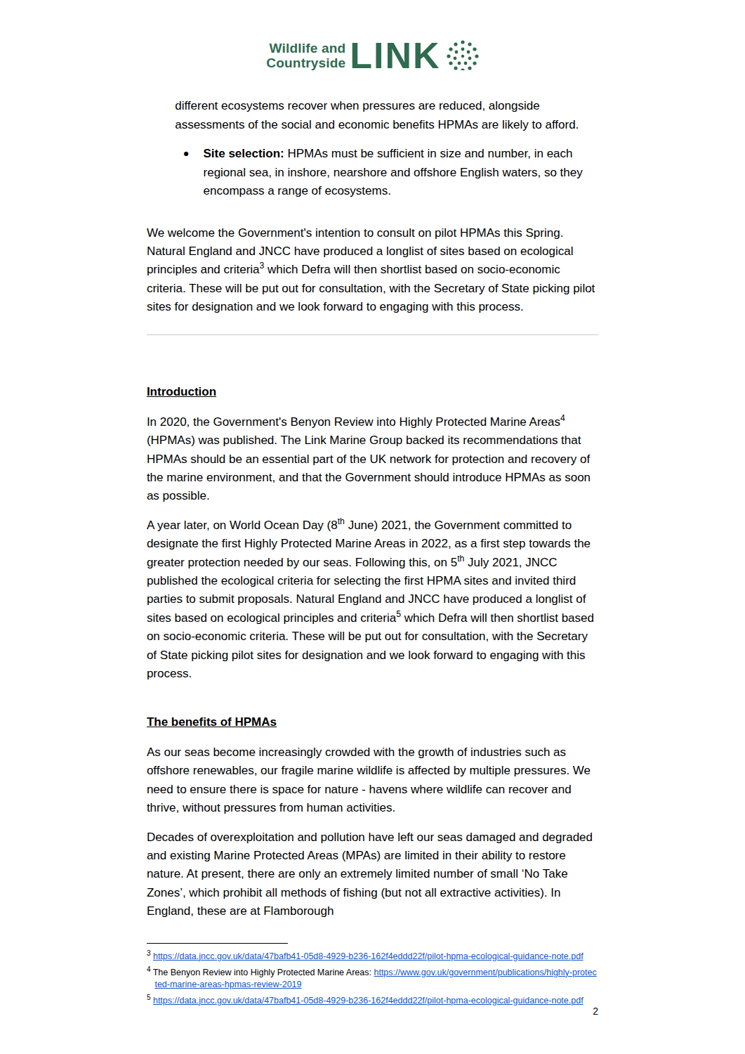Wildlife and
Countryside LINK
different ecosystems recover when pressures are reduced, alongside assessments of the social and economic benefits HPMAs are likely to afford.
Site selection: HPMAs must be sufficient in size and number, in each regional sea, in inshore, nearshore and offshore English waters, so they encompass a range of ecosystems.
We welcome the Government's intention to consult on pilot HPMAs this Spring. Natural England and JNCC have produced a longlist of sites based on ecological principles and criteria3 which Defra will then shortlist based on socio-economic criteria. These will be put out for consultation, with the Secretary of State picking pilot sites for designation and we look forward to engaging with this process.
Introduction
In 2020, the Government's Benyon Review into Highly Protected Marine Areas4 (HPMAs) was published. The Link Marine Group backed its recommendations that HPMAs should be an essential part of the UK network for protection and recovery of the marine environment, and that the Government should introduce HPMAs as soon as possible.
A year later, on World Ocean Day (8th June) 2021, the Government committed to designate the first Highly Protected Marine Areas in 2022, as a first step towards the greater protection needed by our seas. Following this, on 5th July 2021, JNCC published the ecological criteria for selecting the first HPMA sites and invited third parties to submit proposals. Natural England and JNCC have produced a longlist of sites based on ecological principles and criteria5 which Defra will then shortlist based on socio-economic criteria. These will be put out for consultation, with the Secretary of State picking pilot sites for designation and we look forward to engaging with this process.
The benefits of HPMAs
As our seas become increasingly crowded with the growth of industries such as offshore renewables, our fragile marine wildlife is affected by multiple pressures. We need to ensure there is space for nature - havens where wildlife can recover and thrive, without pressures from human activities.
Decades of overexploitation and pollution have left our seas damaged and degraded and existing Marine Protected Areas (MPAs) are limited in their ability to restore nature. At present, there are only an extremely limited number of small ‘No Take Zones’, which prohibit all methods of fishing (but not all extractive activities). In England, these are at Flamborough
3 https://data.jncc.gov.uk/data/47bafb41-05d8-4929-b236-162f4eddd22f/pilot-hpma-ecological-guidance-note.pdf
4 The Benyon Review into Highly Protected Marine Areas: https://www.gov.uk/government/publications/highly-protected-marine-areas-hpmas-review-2019
5 https://data.jncc.gov.uk/data/47bafb41-05d8-4929-b236-162f4eddd22f/pilot-hpma-ecological-guidance-note.pdf
2